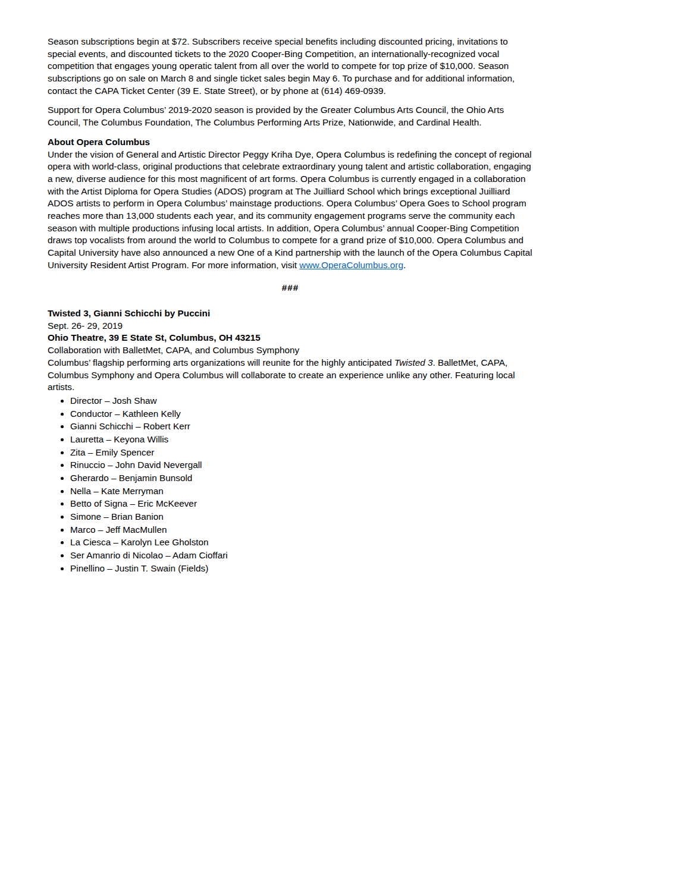Season subscriptions begin at $72. Subscribers receive special benefits including discounted pricing, invitations to special events, and discounted tickets to the 2020 Cooper-Bing Competition, an internationally-recognized vocal competition that engages young operatic talent from all over the world to compete for top prize of $10,000. Season subscriptions go on sale on March 8 and single ticket sales begin May 6. To purchase and for additional information, contact the CAPA Ticket Center (39 E. State Street), or by phone at (614) 469-0939.
Support for Opera Columbus’ 2019-2020 season is provided by the Greater Columbus Arts Council, the Ohio Arts Council, The Columbus Foundation, The Columbus Performing Arts Prize, Nationwide, and Cardinal Health.
About Opera Columbus
Under the vision of General and Artistic Director Peggy Kriha Dye, Opera Columbus is redefining the concept of regional opera with world-class, original productions that celebrate extraordinary young talent and artistic collaboration, engaging a new, diverse audience for this most magnificent of art forms. Opera Columbus is currently engaged in a collaboration with the Artist Diploma for Opera Studies (ADOS) program at The Juilliard School which brings exceptional Juilliard ADOS artists to perform in Opera Columbus’ mainstage productions. Opera Columbus’ Opera Goes to School program reaches more than 13,000 students each year, and its community engagement programs serve the community each season with multiple productions infusing local artists. In addition, Opera Columbus’ annual Cooper-Bing Competition draws top vocalists from around the world to Columbus to compete for a grand prize of $10,000. Opera Columbus and Capital University have also announced a new One of a Kind partnership with the launch of the Opera Columbus Capital University Resident Artist Program. For more information, visit www.OperaColumbus.org.
###
Twisted 3, Gianni Schicchi by Puccini
Sept. 26- 29, 2019
Ohio Theatre, 39 E State St, Columbus, OH 43215
Collaboration with BalletMet, CAPA, and Columbus Symphony
Columbus’ flagship performing arts organizations will reunite for the highly anticipated Twisted 3. BalletMet, CAPA, Columbus Symphony and Opera Columbus will collaborate to create an experience unlike any other. Featuring local artists.
Director – Josh Shaw
Conductor – Kathleen Kelly
Gianni Schicchi – Robert Kerr
Lauretta – Keyona Willis
Zita – Emily Spencer
Rinuccio – John David Nevergall
Gherardo – Benjamin Bunsold
Nella – Kate Merryman
Betto of Signa – Eric McKeever
Simone – Brian Banion
Marco – Jeff MacMullen
La Ciesca – Karolyn Lee Gholston
Ser Amanrio di Nicolao – Adam Cioffari
Pinellino – Justin T. Swain (Fields)